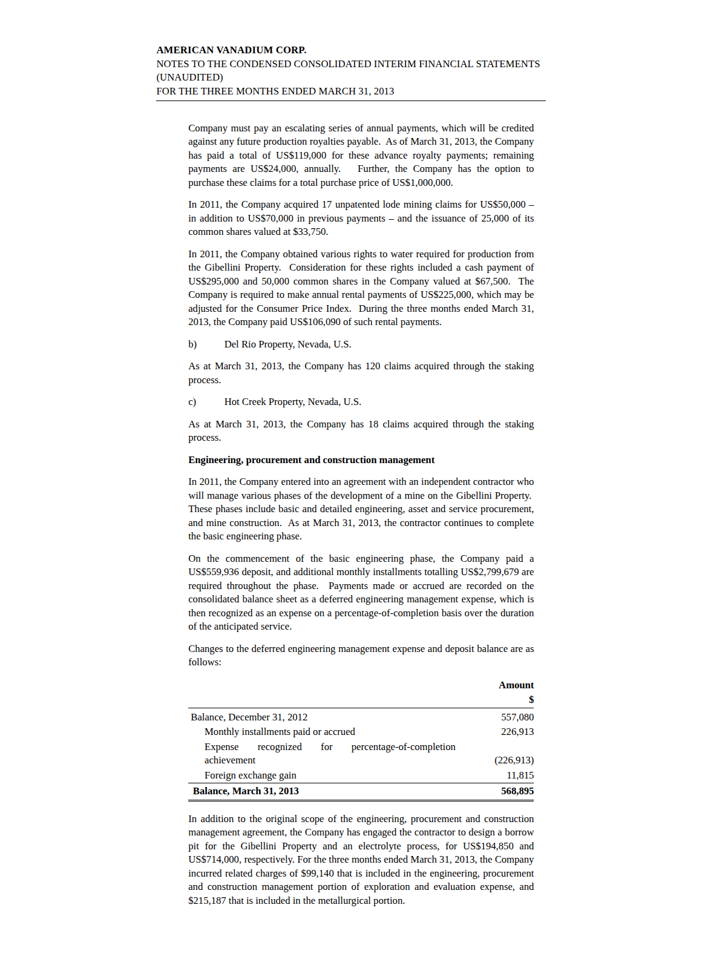AMERICAN VANADIUM CORP.
NOTES TO THE CONDENSED CONSOLIDATED INTERIM FINANCIAL STATEMENTS (UNAUDITED)
FOR THE THREE MONTHS ENDED MARCH 31, 2013
Company must pay an escalating series of annual payments, which will be credited against any future production royalties payable. As of March 31, 2013, the Company has paid a total of US$119,000 for these advance royalty payments; remaining payments are US$24,000, annually. Further, the Company has the option to purchase these claims for a total purchase price of US$1,000,000.
In 2011, the Company acquired 17 unpatented lode mining claims for US$50,000 – in addition to US$70,000 in previous payments – and the issuance of 25,000 of its common shares valued at $33,750.
In 2011, the Company obtained various rights to water required for production from the Gibellini Property. Consideration for these rights included a cash payment of US$295,000 and 50,000 common shares in the Company valued at $67,500. The Company is required to make annual rental payments of US$225,000, which may be adjusted for the Consumer Price Index. During the three months ended March 31, 2013, the Company paid US$106,090 of such rental payments.
b)
Del Rio Property, Nevada, U.S.
As at March 31, 2013, the Company has 120 claims acquired through the staking process.
c)
Hot Creek Property, Nevada, U.S.
As at March 31, 2013, the Company has 18 claims acquired through the staking process.
Engineering, procurement and construction management
In 2011, the Company entered into an agreement with an independent contractor who will manage various phases of the development of a mine on the Gibellini Property. These phases include basic and detailed engineering, asset and service procurement, and mine construction. As at March 31, 2013, the contractor continues to complete the basic engineering phase.
On the commencement of the basic engineering phase, the Company paid a US$559,936 deposit, and additional monthly installments totalling US$2,799,679 are required throughout the phase. Payments made or accrued are recorded on the consolidated balance sheet as a deferred engineering management expense, which is then recognized as an expense on a percentage-of-completion basis over the duration of the anticipated service.
Changes to the deferred engineering management expense and deposit balance are as follows:
| | Amount |
| | $ |
| Balance, December 31, 2012 | 557,080 |
| Monthly installments paid or accrued | 226,913 |
| Expense recognized for percentage-of-completion achievement | (226,913) |
| Foreign exchange gain | 11,815 |
| Balance, March 31, 2013 | 568,895 |
In addition to the original scope of the engineering, procurement and construction management agreement, the Company has engaged the contractor to design a borrow pit for the Gibellini Property and an electrolyte process, for US$194,850 and US$714,000, respectively. For the three months ended March 31, 2013, the Company incurred related charges of $99,140 that is included in the engineering, procurement and construction management portion of exploration and evaluation expense, and $215,187 that is included in the metallurgical portion.